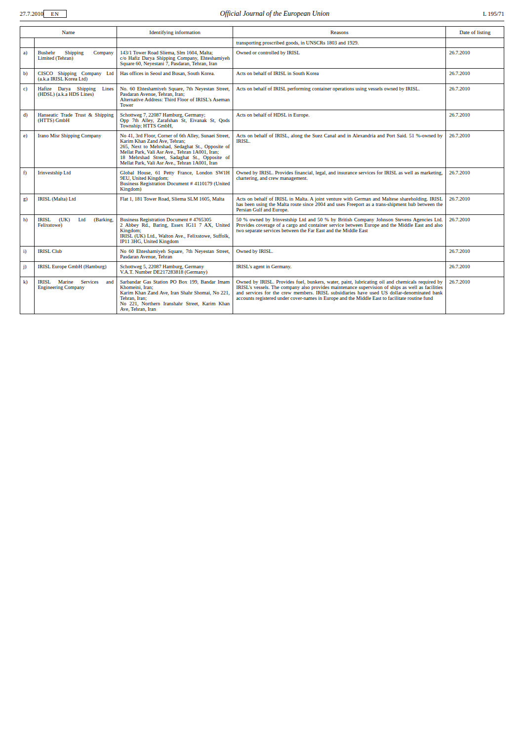27.7.2010 EN Official Journal of the European Union L 195/71
| Name | Identifying information | Reasons | Date of listing |
| --- | --- | --- | --- |
| | | | transporting proscribed goods, in UNSCRs 1803 and 1929. | |
| a) | Bushehr Shipping Company Limited (Tehran) | 143/1 Tower Road Sliema, Slm 1604, Malta; c/o Hafiz Darya Shipping Company, Ehteshamiyeh Square 60, Neyestani 7, Pasdaran, Tehran, Iran | Owned or controlled by IRISL | 26.7.2010 |
| b) | CISCO Shipping Company Ltd (a.k.a IRISL Korea Ltd) | Has offices in Seoul and Busan, South Korea. | Acts on behalf of IRISL in South Korea | 26.7.2010 |
| c) | Hafize Darya Shipping Lines (HDSL) (a.k.a HDS Lines) | No. 60 Ehteshamiyeh Square, 7th Neyestan Street, Pasdaran Avenue, Tehran, Iran; Alternative Address: Third Floor of IRISL's Aseman Tower | Acts on behalf of IRISL performing container operations using vessels owned by IRISL. | 26.7.2010 |
| d) | Hanseatic Trade Trust & Shipping (HTTS) GmbH | Schottweg 7, 22087 Hamburg, Germany; Opp 7th Alley, Zarafshan St, Eivanak St, Qods Township; HTTS GmbH, | Acts on behalf of HDSL in Europe. | 26.7.2010 |
| e) | Irano Misr Shipping Company | No 41, 3rd Floor, Corner of 6th Alley, Sunaei Street, Karim Khan Zand Ave, Tehran; 265, Next to Mehrshad, Sedaghat St., Opposite of Mellat Park, Vali Asr Ave., Tehran 1A001, Iran; 18 Mehrshad Street, Sadaghat St., Opposite of Mellat Park, Vali Asr Ave., Tehran 1A001, Iran | Acts on behalf of IRISL, along the Suez Canal and in Alexandria and Port Said. 51 %-owned by IRISL. | 26.7.2010 |
| f) | Irinvestship Ltd | Global House, 61 Petty France, London SW1H 9EU, United Kingdom; Business Registration Document # 4110179 (United Kingdom) | Owned by IRISL. Provides financial, legal, and insurance services for IRISL as well as marketing, chartering, and crew management. | 26.7.2010 |
| g) | IRISL (Malta) Ltd | Flat 1, 181 Tower Road, Sliema SLM 1605, Malta | Acts on behalf of IRISL in Malta. A joint venture with German and Maltese shareholding. IRISL has been using the Malta route since 2004 and uses Freeport as a trans-shipment hub between the Persian Gulf and Europe. | 26.7.2010 |
| h) | IRISL (UK) Ltd (Barking, Felixstowe) | Business Registration Document # 4765305 2 Abbey Rd., Baring, Essex IG11 7 AX, United Kingdom; IRISL (UK) Ltd., Walton Ave., Felixstowe, Suffolk, IP11 3HG, United Kingdom | 50 % owned by Irinvestship Ltd and 50 % by British Company Johnson Stevens Agencies Ltd. Provides coverage of a cargo and container service between Europe and the Middle East and also two separate services between the Far East and the Middle East | 26.7.2010 |
| i) | IRISL Club | No 60 Ehteshamiyeh Square, 7th Neyestan Street, Pasdaran Avenue, Tehran | Owned by IRISL. | 26.7.2010 |
| j) | IRISL Europe GmbH (Hamburg) | Schottweg 5, 22087 Hamburg, Germany V.A.T. Number DE217283818 (Germany) | IRISL's agent in Germany. | 26.7.2010 |
| k) | IRISL Marine Services and Engineering Company | Sarbandar Gas Station PO Box 199, Bandar Imam Khomeini, Iran; Karim Khan Zand Ave, Iran Shahr Shomai, No 221, Tehran, Iran; No 221, Northern Iranshahr Street, Karim Khan Ave, Tehran, Iran | Owned by IRISL. Provides fuel, bunkers, water, paint, lubricating oil and chemicals required by IRISL's vessels. The company also provides maintenance supervision of ships as well as facilities and services for the crew members. IRISL subsidiaries have used US dollar-denominated bank accounts registered under cover-names in Europe and the Middle East to facilitate routine fund | 26.7.2010 |